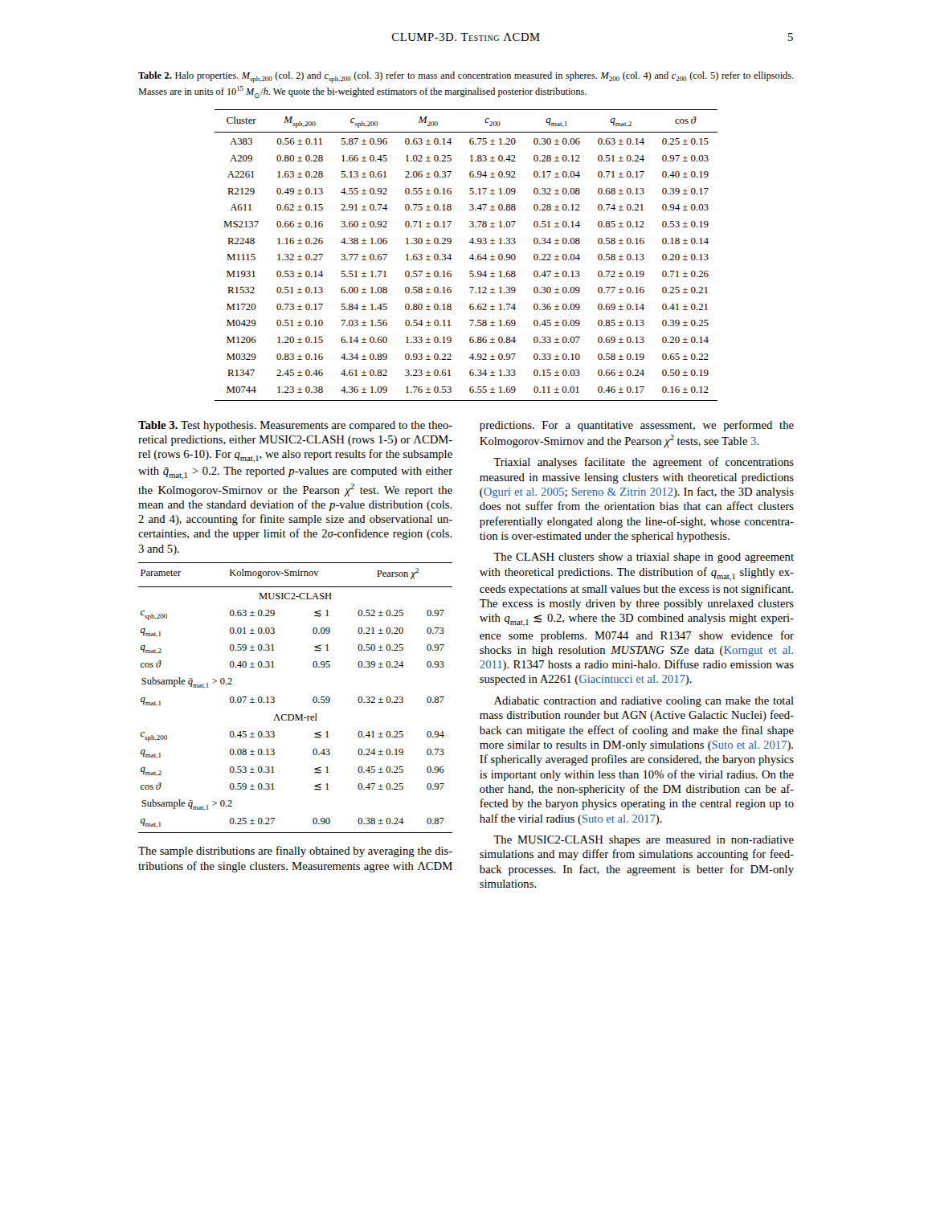CLUMP-3D. Testing ΛCDM 5
Table 2. Halo properties. Msph,200 (col. 2) and csph,200 (col. 3) refer to mass and concentration measured in spheres. M200 (col. 4) and c200 (col. 5) refer to ellipsoids. Masses are in units of 1015 M⊙/h. We quote the bi-weighted estimators of the marginalised posterior distributions.
| Cluster | M sph,200 | c sph,200 | M 200 | c 200 | q mat,1 | q mat,2 | cos ϑ |
| --- | --- | --- | --- | --- | --- | --- | --- |
| A383 | 0.56 ± 0.11 | 5.87 ± 0.96 | 0.63 ± 0.14 | 6.75 ± 1.20 | 0.30 ± 0.06 | 0.63 ± 0.14 | 0.25 ± 0.15 |
| A209 | 0.80 ± 0.28 | 1.66 ± 0.45 | 1.02 ± 0.25 | 1.83 ± 0.42 | 0.28 ± 0.12 | 0.51 ± 0.24 | 0.97 ± 0.03 |
| A2261 | 1.63 ± 0.28 | 5.13 ± 0.61 | 2.06 ± 0.37 | 6.94 ± 0.92 | 0.17 ± 0.04 | 0.71 ± 0.17 | 0.40 ± 0.19 |
| R2129 | 0.49 ± 0.13 | 4.55 ± 0.92 | 0.55 ± 0.16 | 5.17 ± 1.09 | 0.32 ± 0.08 | 0.68 ± 0.13 | 0.39 ± 0.17 |
| A611 | 0.62 ± 0.15 | 2.91 ± 0.74 | 0.75 ± 0.18 | 3.47 ± 0.88 | 0.28 ± 0.12 | 0.74 ± 0.21 | 0.94 ± 0.03 |
| MS2137 | 0.66 ± 0.16 | 3.60 ± 0.92 | 0.71 ± 0.17 | 3.78 ± 1.07 | 0.51 ± 0.14 | 0.85 ± 0.12 | 0.53 ± 0.19 |
| R2248 | 1.16 ± 0.26 | 4.38 ± 1.06 | 1.30 ± 0.29 | 4.93 ± 1.33 | 0.34 ± 0.08 | 0.58 ± 0.16 | 0.18 ± 0.14 |
| M1115 | 1.32 ± 0.27 | 3.77 ± 0.67 | 1.63 ± 0.34 | 4.64 ± 0.90 | 0.22 ± 0.04 | 0.58 ± 0.13 | 0.20 ± 0.13 |
| M1931 | 0.53 ± 0.14 | 5.51 ± 1.71 | 0.57 ± 0.16 | 5.94 ± 1.68 | 0.47 ± 0.13 | 0.72 ± 0.19 | 0.71 ± 0.26 |
| R1532 | 0.51 ± 0.13 | 6.00 ± 1.08 | 0.58 ± 0.16 | 7.12 ± 1.39 | 0.30 ± 0.09 | 0.77 ± 0.16 | 0.25 ± 0.21 |
| M1720 | 0.73 ± 0.17 | 5.84 ± 1.45 | 0.80 ± 0.18 | 6.62 ± 1.74 | 0.36 ± 0.09 | 0.69 ± 0.14 | 0.41 ± 0.21 |
| M0429 | 0.51 ± 0.10 | 7.03 ± 1.56 | 0.54 ± 0.11 | 7.58 ± 1.69 | 0.45 ± 0.09 | 0.85 ± 0.13 | 0.39 ± 0.25 |
| M1206 | 1.20 ± 0.15 | 6.14 ± 0.60 | 1.33 ± 0.19 | 6.86 ± 0.84 | 0.33 ± 0.07 | 0.69 ± 0.13 | 0.20 ± 0.14 |
| M0329 | 0.83 ± 0.16 | 4.34 ± 0.89 | 0.93 ± 0.22 | 4.92 ± 0.97 | 0.33 ± 0.10 | 0.58 ± 0.19 | 0.65 ± 0.22 |
| R1347 | 2.45 ± 0.46 | 4.61 ± 0.82 | 3.23 ± 0.61 | 6.34 ± 1.33 | 0.15 ± 0.03 | 0.66 ± 0.24 | 0.50 ± 0.19 |
| M0744 | 1.23 ± 0.38 | 4.36 ± 1.09 | 1.76 ± 0.53 | 6.55 ± 1.69 | 0.11 ± 0.01 | 0.46 ± 0.17 | 0.16 ± 0.12 |
Table 3. Test hypothesis. Measurements are compared to the theoretical predictions, either MUSIC2-CLASH (rows 1-5) or ΛCDM-rel (rows 6-10). For qmat,1, we also report results for the subsample with q̄mat,1 > 0.2. The reported p-values are computed with either the Kolmogorov-Smirnov or the Pearson χ2 test. We report the mean and the standard deviation of the p-value distribution (cols. 2 and 4), accounting for finite sample size and observational uncertainties, and the upper limit of the 2σ-confidence region (cols. 3 and 5).
| Parameter | Kolmogorov-Smirnov | Pearson χ 2 |
| --- | --- | --- |
| MUSIC2-CLASH |
| c sph,200 | 0.63 ± 0.29 | ≲ 1 | 0.52 ± 0.25 | 0.97 |
| q mat,1 | 0.01 ± 0.03 | 0.09 | 0.21 ± 0.20 | 0.73 |
| q mat,2 | 0.59 ± 0.31 | ≲ 1 | 0.50 ± 0.25 | 0.97 |
| cos ϑ | 0.40 ± 0.31 | 0.95 | 0.39 ± 0.24 | 0.93 |
| Subsample q̄ mat,1 > 0.2 |
| q mat,1 | 0.07 ± 0.13 | 0.59 | 0.32 ± 0.23 | 0.87 |
| ΛCDM-rel |
| c sph,200 | 0.45 ± 0.33 | ≲ 1 | 0.41 ± 0.25 | 0.94 |
| q mat,1 | 0.08 ± 0.13 | 0.43 | 0.24 ± 0.19 | 0.73 |
| q mat,2 | 0.53 ± 0.31 | ≲ 1 | 0.45 ± 0.25 | 0.96 |
| cos ϑ | 0.59 ± 0.31 | ≲ 1 | 0.47 ± 0.25 | 0.97 |
| Subsample q̄ mat,1 > 0.2 |
| q mat,1 | 0.25 ± 0.27 | 0.90 | 0.38 ± 0.24 | 0.87 |
The sample distributions are finally obtained by averaging the distributions of the single clusters. Measurements agree with ΛCDM predictions. For a quantitative assessment, we performed the Kolmogorov-Smirnov and the Pearson χ2 tests, see Table 3.
Triaxial analyses facilitate the agreement of concentrations measured in massive lensing clusters with theoretical predictions (Oguri et al. 2005; Sereno & Zitrin 2012). In fact, the 3D analysis does not suffer from the orientation bias that can affect clusters preferentially elongated along the line-of-sight, whose concentration is over-estimated under the spherical hypothesis.
The CLASH clusters show a triaxial shape in good agreement with theoretical predictions. The distribution of qmat,1 slightly exceeds expectations at small values but the excess is not significant. The excess is mostly driven by three possibly unrelaxed clusters with qmat,1 ≲ 0.2, where the 3D combined analysis might experience some problems. M0744 and R1347 show evidence for shocks in high resolution MUSTANG SZe data (Korngut et al. 2011). R1347 hosts a radio mini-halo. Diffuse radio emission was suspected in A2261 (Giacintucci et al. 2017).
Adiabatic contraction and radiative cooling can make the total mass distribution rounder but AGN (Active Galactic Nuclei) feedback can mitigate the effect of cooling and make the final shape more similar to results in DM-only simulations (Suto et al. 2017). If spherically averaged profiles are considered, the baryon physics is important only within less than 10% of the virial radius. On the other hand, the non-sphericity of the DM distribution can be affected by the baryon physics operating in the central region up to half the virial radius (Suto et al. 2017).
The MUSIC2-CLASH shapes are measured in non-radiative simulations and may differ from simulations accounting for feedback processes. In fact, the agreement is better for DM-only simulations.